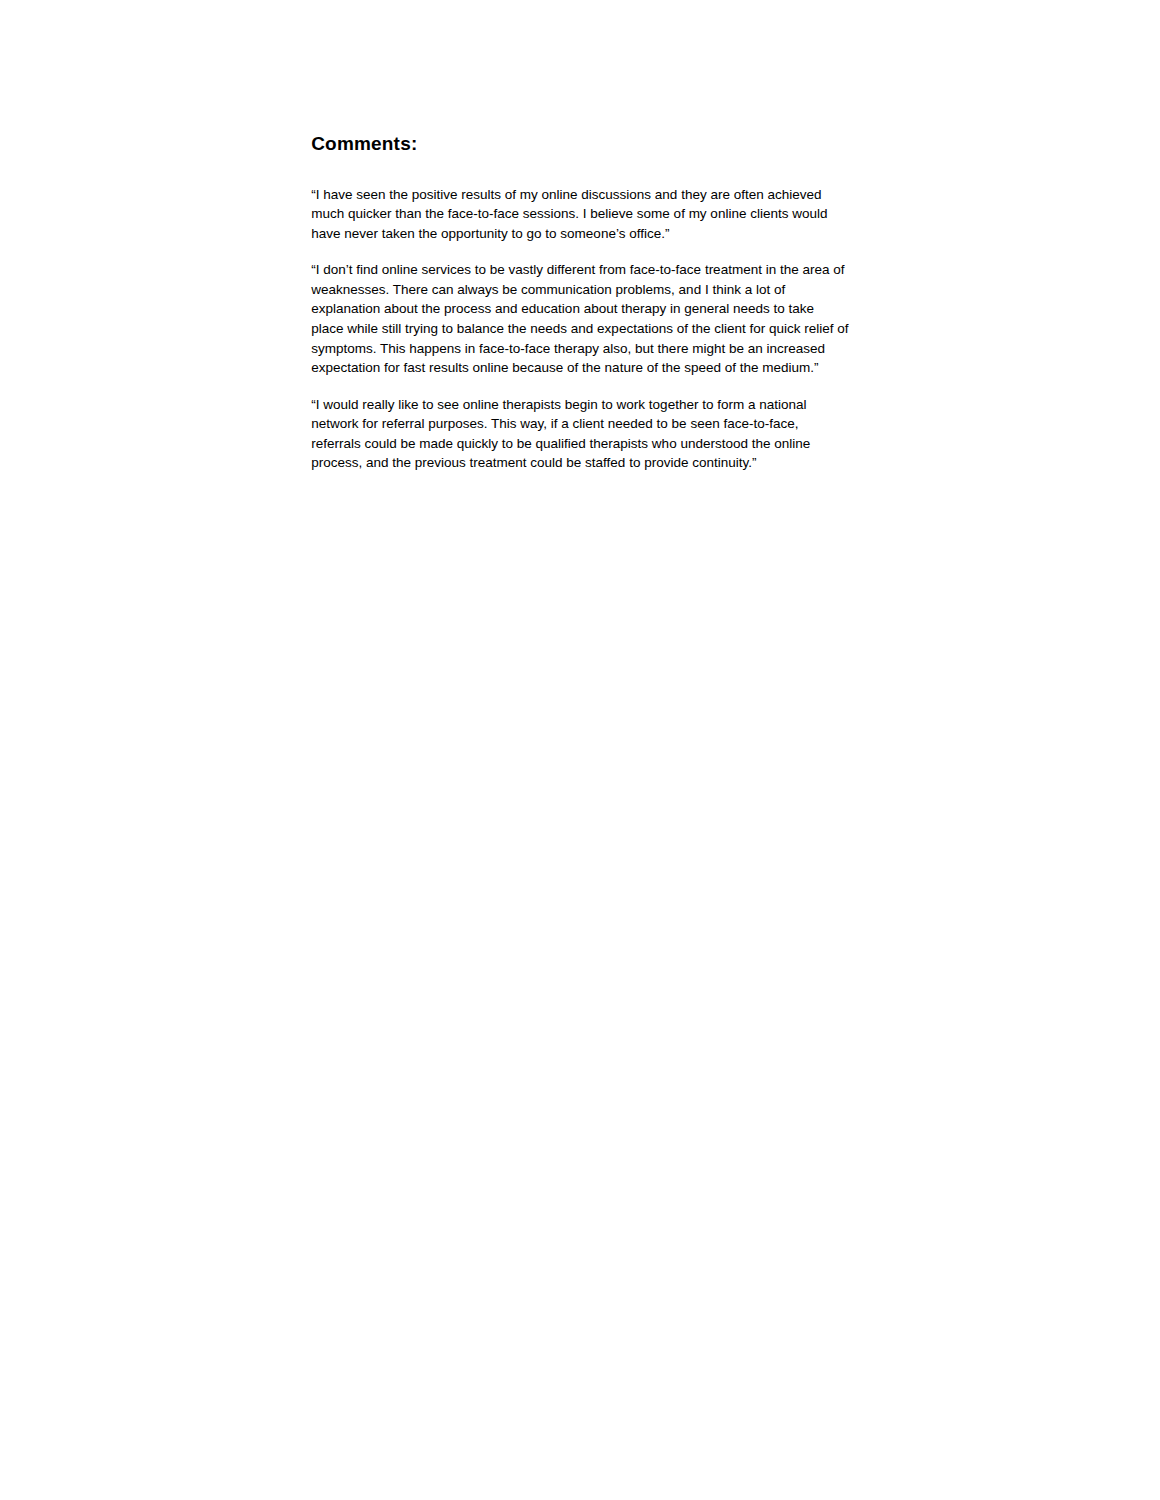Comments:
“I have seen the positive results of my online discussions and they are often achieved much quicker than the face-to-face sessions. I believe some of my online clients would have never taken the opportunity to go to someone’s office.”
“I don’t find online services to be vastly different from face-to-face treatment in the area of weaknesses. There can always be communication problems, and I think a lot of explanation about the process and education about therapy in general needs to take place while still trying to balance the needs and expectations of the client for quick relief of symptoms. This happens in face-to-face therapy also, but there might be an increased expectation for fast results online because of the nature of the speed of the medium.”
“I would really like to see online therapists begin to work together to form a national network for referral purposes. This way, if a client needed to be seen face-to-face, referrals could be made quickly to be qualified therapists who understood the online process, and the previous treatment could be staffed to provide continuity.”